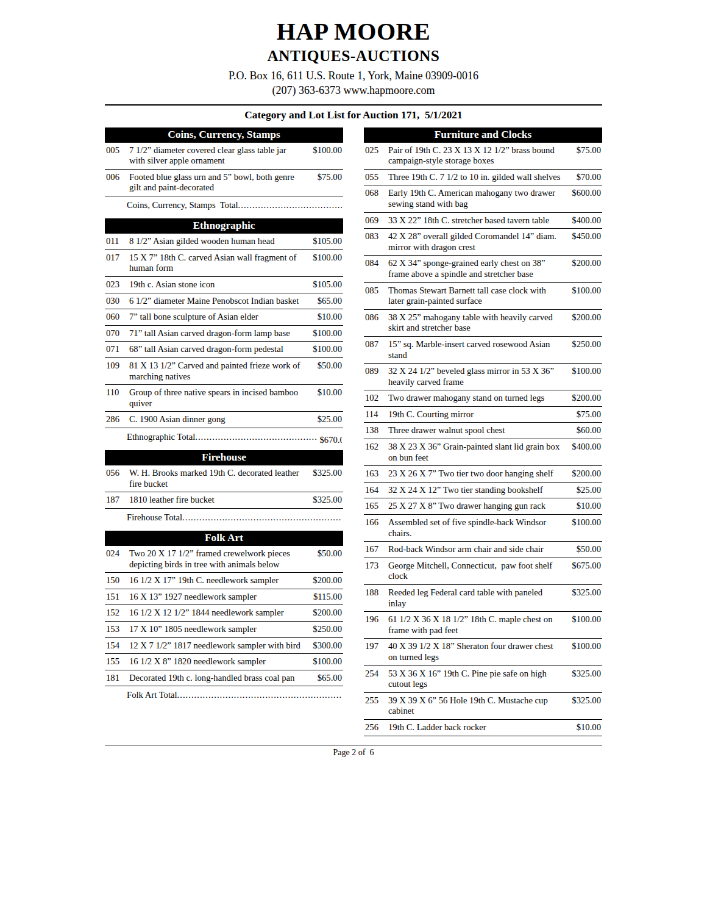HAP MOORE
ANTIQUES-AUCTIONS
P.O. Box 16, 611 U.S. Route 1, York, Maine 03909-0016
(207) 363-6373 www.hapmoore.com
Category and Lot List for Auction 171, 5/1/2021
Coins, Currency, Stamps
| 005 | 7 1/2” diameter covered clear glass table jar with silver apple ornament | $100.00 |
| 006 | Footed blue glass urn and 5” bowl, both genre gilt and paint-decorated | $75.00 |
| Coins, Currency, Stamps Total ....................................... $175.00 |
Ethnographic
| 011 | 8 1/2” Asian gilded wooden human head | $105.00 |
| 017 | 15 X 7” 18th C. carved Asian wall fragment of human form | $100.00 |
| 023 | 19th c. Asian stone icon | $105.00 |
| 030 | 6 1/2” diameter Maine Penobscot Indian basket | $65.00 |
| 060 | 7” tall bone sculpture of Asian elder | $10.00 |
| 070 | 71” tall Asian carved dragon-form lamp base | $100.00 |
| 071 | 68” tall Asian carved dragon-form pedestal | $100.00 |
| 109 | 81 X 13 1/2” Carved and painted frieze work of marching natives | $50.00 |
| 110 | Group of three native spears in incised bamboo quiver | $10.00 |
| 286 | C. 1900 Asian dinner gong | $25.00 |
| Ethnographic Total ........................................... $670.00 |
Firehouse
| 056 | W. H. Brooks marked 19th C. decorated leather fire bucket | $325.00 |
| 187 | 1810 leather fire bucket | $325.00 |
| Firehouse Total .............................................................. $650.00 |
Folk Art
| 024 | Two 20 X 17 1/2” framed crewelwork pieces depicting birds in tree with animals below | $50.00 |
| 150 | 16 1/2 X 17” 19th C. needlework sampler | $200.00 |
| 151 | 16 X 13” 1927 needlework sampler | $115.00 |
| 152 | 16 1/2 X 12 1/2” 1844 needlework sampler | $200.00 |
| 153 | 17 X 10” 1805 needlework sampler | $250.00 |
| 154 | 12 X 7 1/2” 1817 needlework sampler with bird | $300.00 |
| 155 | 16 1/2 X 8” 1820 needlework sampler | $100.00 |
| 181 | Decorated 19th c. long-handled brass coal pan | $65.00 |
| Folk Art Total ............................................................... $1,280.00 |
Furniture and Clocks
| 025 | Pair of 19th C. 23 X 13 X 12 1/2” brass bound campaign-style storage boxes | $75.00 |
| 055 | Three 19th C. 7 1/2 to 10 in. gilded wall shelves | $70.00 |
| 068 | Early 19th C. American mahogany two drawer sewing stand with bag | $600.00 |
| 069 | 33 X 22” 18th C. stretcher based tavern table | $400.00 |
| 083 | 42 X 28” overall gilded Coromandel 14” diam. mirror with dragon crest | $450.00 |
| 084 | 62 X 34” sponge-grained early chest on 38” frame above a spindle and stretcher base | $200.00 |
| 085 | Thomas Stewart Barnett tall case clock with later grain-painted surface | $100.00 |
| 086 | 38 X 25” mahogany table with heavily carved skirt and stretcher base | $200.00 |
| 087 | 15” sq. Marble-insert carved rosewood Asian stand | $250.00 |
| 089 | 32 X 24 1/2” beveled glass mirror in 53 X 36” heavily carved frame | $100.00 |
| 102 | Two drawer mahogany stand on turned legs | $200.00 |
| 114 | 19th C. Courting mirror | $75.00 |
| 138 | Three drawer walnut spool chest | $60.00 |
| 162 | 38 X 23 X 36” Grain-painted slant lid grain box on bun feet | $400.00 |
| 163 | 23 X 26 X 7” Two tier two door hanging shelf | $200.00 |
| 164 | 32 X 24 X 12” Two tier standing bookshelf | $25.00 |
| 165 | 25 X 27 X 8” Two drawer hanging gun rack | $10.00 |
| 166 | Assembled set of five spindle-back Windsor chairs. | $100.00 |
| 167 | Rod-back Windsor arm chair and side chair | $50.00 |
| 173 | George Mitchell, Connecticut, paw foot shelf clock | $675.00 |
| 188 | Reeded leg Federal card table with paneled inlay | $325.00 |
| 196 | 61 1/2 X 36 X 18 1/2” 18th C. maple chest on frame with pad feet | $100.00 |
| 197 | 40 X 39 1/2 X 18” Sheraton four drawer chest on turned legs | $100.00 |
| 254 | 53 X 36 X 16” 19th C. Pine pie safe on high cutout legs | $325.00 |
| 255 | 39 X 39 X 6” 56 Hole 19th C. Mustache cup cabinet | $325.00 |
| 256 | 19th C. Ladder back rocker | $10.00 |
Page 2 of 6